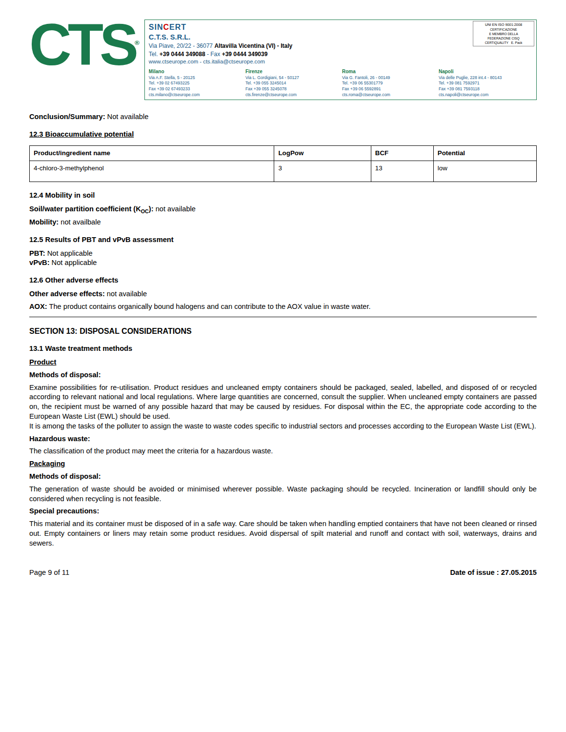CTS®
UNI EN ISO 9001:2008
CERTIFICAZIONE
E MEMBRO DELLA
FEDERAZIONE CISQ
CERTIQUALITY E. Pack
SINCERT
C.T.S. S.R.L.
Via Piave, 20/22 - 36077 Altavilla Vicentina (VI) - Italy
Tel. +39 0444 349088 - Fax +39 0444 349039
www.ctseurope.com - cts.italia@ctseurope.com
Milano Via A.F. Stella, 5 - 20125
Tel. +39 02 67493225
Fax +39 02 67493233
cts.milano@ctseurope.com
Firenze Via L. Gordigiani, 54 - 50127
Tel. +39 055 3245014
Fax +39 055 3245078
cts.firenze@ctseurope.com
Roma Via G. Fantoli, 26 - 00149
Tel. +39 06 55301779
Fax +39 06 5592891
cts.roma@ctseurope.com
Napoli Via delle Puglie, 228 int.4 - 80143
Tel. +39 081 7592971
Fax +39 081 7593118
cts.napoli@ctseurope.com
Conclusion/Summary: Not available
12.3 Bioaccumulative potential
| Product/ingredient name | LogPow | BCF | Potential |
| --- | --- | --- | --- |
| 4-chloro-3-methylphenol | 3 | 13 | low |
12.4 Mobility in soil
Soil/water partition coefficient (KOC): not available
Mobility: not availbale
12.5 Results of PBT and vPvB assessment
PBT: Not applicable
vPvB: Not applicable
12.6 Other adverse effects
Other adverse effects: not available
AOX: The product contains organically bound halogens and can contribute to the AOX value in waste water.
SECTION 13: DISPOSAL CONSIDERATIONS
13.1 Waste treatment methods
Product
Methods of disposal:
Examine possibilities for re-utilisation. Product residues and uncleaned empty containers should be packaged, sealed, labelled, and disposed of or recycled according to relevant national and local regulations. Where large quantities are concerned, consult the supplier. When uncleaned empty containers are passed on, the recipient must be warned of any possible hazard that may be caused by residues. For disposal within the EC, the appropriate code according to the European Waste List (EWL) should be used.
It is among the tasks of the polluter to assign the waste to waste codes specific to industrial sectors and processes according to the European Waste List (EWL).
Hazardous waste:
The classification of the product may meet the criteria for a hazardous waste.
Packaging
Methods of disposal:
The generation of waste should be avoided or minimised wherever possible. Waste packaging should be recycled. Incineration or landfill should only be considered when recycling is not feasible.
Special precautions:
This material and its container must be disposed of in a safe way. Care should be taken when handling emptied containers that have not been cleaned or rinsed out. Empty containers or liners may retain some product residues. Avoid dispersal of spilt material and runoff and contact with soil, waterways, drains and sewers.
Page 9 of 11
Date of issue : 27.05.2015